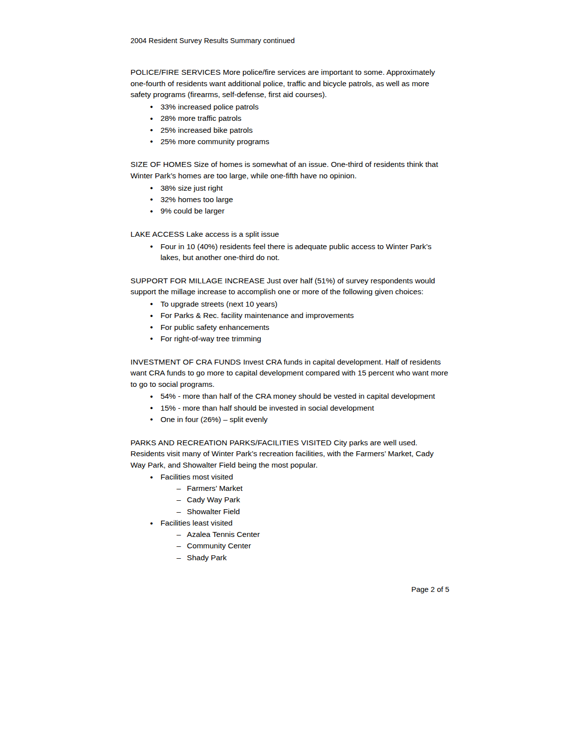2004 Resident Survey Results Summary continued
POLICE/FIRE SERVICES More police/fire services are important to some. Approximately one-fourth of residents want additional police, traffic and bicycle patrols, as well as more safety programs (firearms, self-defense, first aid courses).
33% increased police patrols
28% more traffic patrols
25% increased bike patrols
25% more community programs
SIZE OF HOMES Size of homes is somewhat of an issue. One-third of residents think that Winter Park’s homes are too large, while one-fifth have no opinion.
38% size just right
32% homes too large
9% could be larger
LAKE ACCESS Lake access is a split issue
Four in 10 (40%) residents feel there is adequate public access to Winter Park’s lakes, but another one-third do not.
SUPPORT FOR MILLAGE INCREASE Just over half (51%) of survey respondents would support the millage increase to accomplish one or more of the following given choices:
To upgrade streets (next 10 years)
For Parks & Rec. facility maintenance and improvements
For public safety enhancements
For right-of-way tree trimming
INVESTMENT OF CRA FUNDS Invest CRA funds in capital development. Half of residents want CRA funds to go more to capital development compared with 15 percent who want more to go to social programs.
54% - more than half of the CRA money should be vested in capital development
15% - more than half should be invested in social development
One in four (26%) – split evenly
PARKS AND RECREATION PARKS/FACILITIES VISITED City parks are well used. Residents visit many of Winter Park’s recreation facilities, with the Farmers’ Market, Cady Way Park, and Showalter Field being the most popular.
Facilities most visited
Farmers’ Market
Cady Way Park
Showalter Field
Facilities least visited
Azalea Tennis Center
Community Center
Shady Park
Page 2 of 5